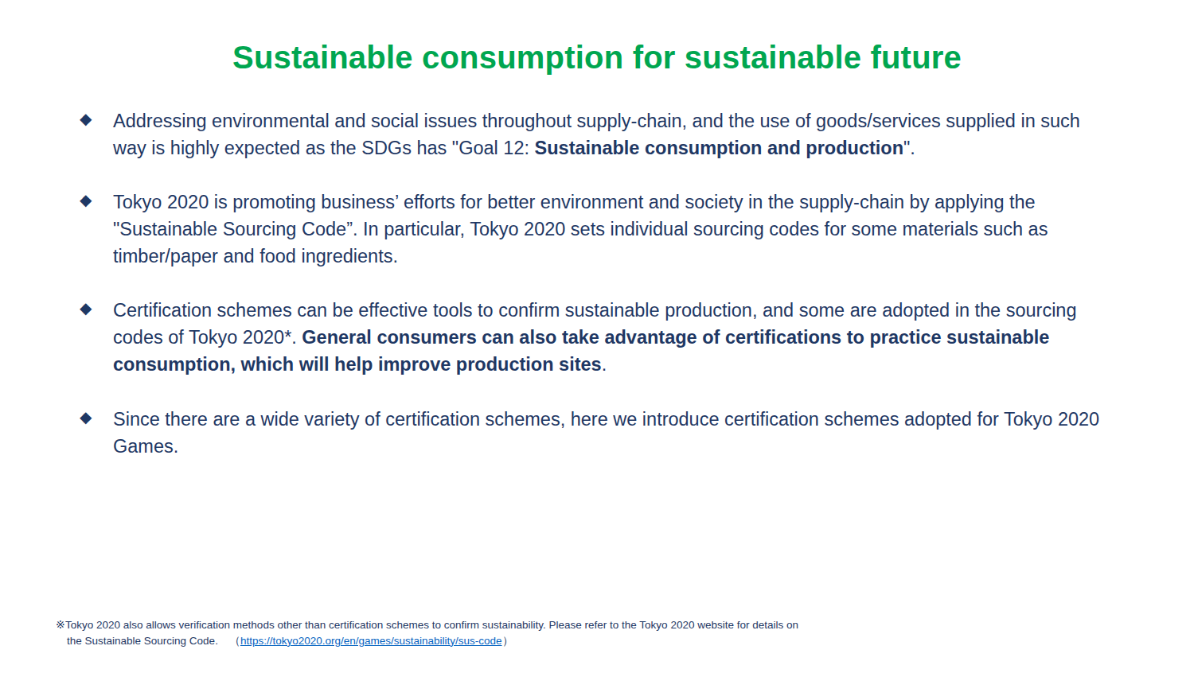Sustainable consumption for sustainable future
Addressing environmental and social issues throughout supply-chain, and the use of goods/services supplied in such way is highly expected as the SDGs has "Goal 12: Sustainable consumption and production".
Tokyo 2020 is promoting business’ efforts for better environment and society in the supply-chain by applying the "Sustainable Sourcing Code”. In particular, Tokyo 2020 sets individual sourcing codes for some materials such as timber/paper and food ingredients.
Certification schemes can be effective tools to confirm sustainable production, and some are adopted in the sourcing codes of Tokyo 2020*. General consumers can also take advantage of certifications to practice sustainable consumption, which will help improve production sites.
Since there are a wide variety of certification schemes, here we introduce certification schemes adopted for Tokyo 2020 Games.
※Tokyo 2020 also allows verification methods other than certification schemes to confirm sustainability. Please refer to the Tokyo 2020 website for details on the Sustainable Sourcing Code.　（https://tokyo2020.org/en/games/sustainability/sus-code）